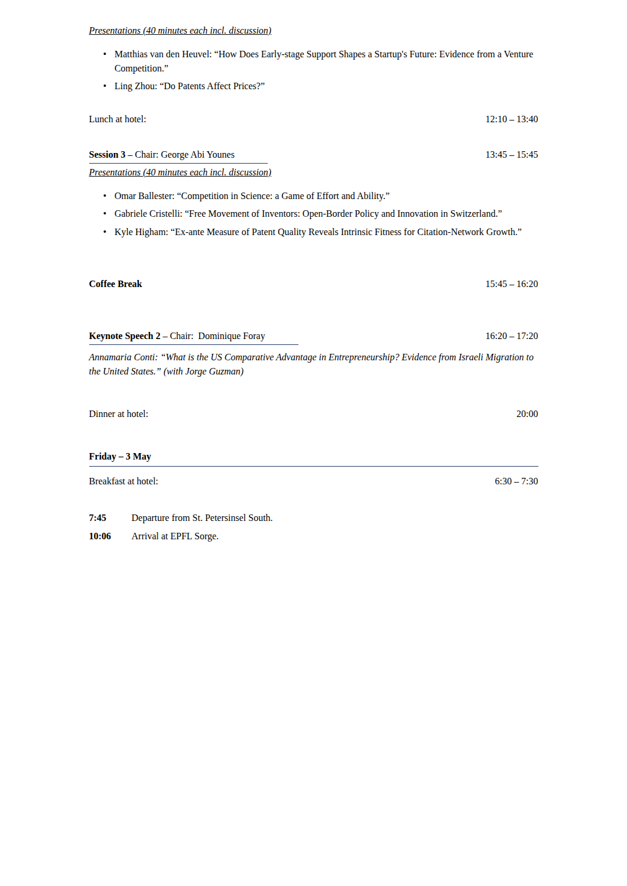Presentations (40 minutes each incl. discussion)
Matthias van den Heuvel: “How Does Early-stage Support Shapes a Startup's Future: Evidence from a Venture Competition.”
Ling Zhou: “Do Patents Affect Prices?”
Lunch at hotel:
12:10 – 13:40
Session 3 – Chair: George Abi Younes
13:45 – 15:45
Presentations (40 minutes each incl. discussion)
Omar Ballester: “Competition in Science: a Game of Effort and Ability.”
Gabriele Cristelli: “Free Movement of Inventors: Open-Border Policy and Innovation in Switzerland.”
Kyle Higham: “Ex-ante Measure of Patent Quality Reveals Intrinsic Fitness for Citation-Network Growth.”
Coffee Break
15:45 – 16:20
Keynote Speech 2 – Chair: Dominique Foray
16:20 – 17:20
Annamaria Conti: “What is the US Comparative Advantage in Entrepreneurship? Evidence from Israeli Migration to the United States.” (with Jorge Guzman)
Dinner at hotel:
20:00
Friday – 3 May
Breakfast at hotel:
6:30 – 7:30
7:45 Departure from St. Petersinsel South.
10:06 Arrival at EPFL Sorge.